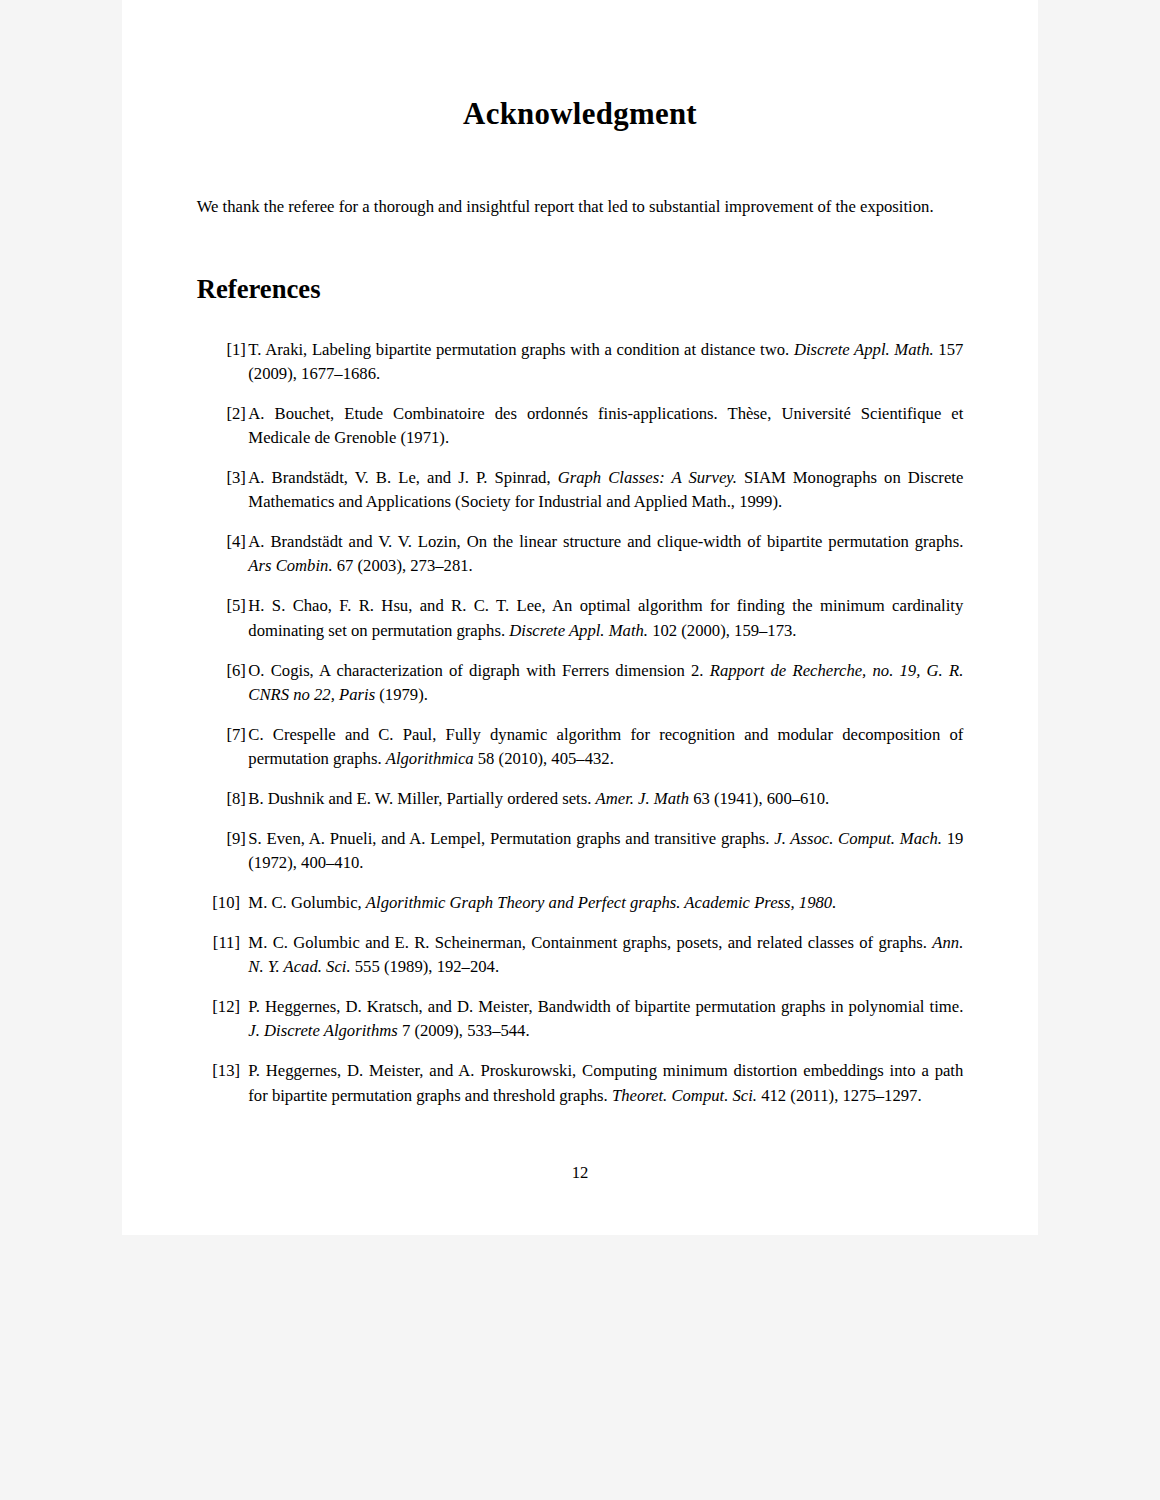Acknowledgment
We thank the referee for a thorough and insightful report that led to substantial improvement of the exposition.
References
T. Araki, Labeling bipartite permutation graphs with a condition at distance two. Discrete Appl. Math. 157 (2009), 1677–1686.
A. Bouchet, Etude Combinatoire des ordonnés finis-applications. Thèse, Université Scientifique et Medicale de Grenoble (1971).
A. Brandstädt, V. B. Le, and J. P. Spinrad, Graph Classes: A Survey. SIAM Monographs on Discrete Mathematics and Applications (Society for Industrial and Applied Math., 1999).
A. Brandstädt and V. V. Lozin, On the linear structure and clique-width of bipartite permutation graphs. Ars Combin. 67 (2003), 273–281.
H. S. Chao, F. R. Hsu, and R. C. T. Lee, An optimal algorithm for finding the minimum cardinality dominating set on permutation graphs. Discrete Appl. Math. 102 (2000), 159–173.
O. Cogis, A characterization of digraph with Ferrers dimension 2. Rapport de Recherche, no. 19, G. R. CNRS no 22, Paris (1979).
C. Crespelle and C. Paul, Fully dynamic algorithm for recognition and modular decomposition of permutation graphs. Algorithmica 58 (2010), 405–432.
B. Dushnik and E. W. Miller, Partially ordered sets. Amer. J. Math 63 (1941), 600–610.
S. Even, A. Pnueli, and A. Lempel, Permutation graphs and transitive graphs. J. Assoc. Comput. Mach. 19 (1972), 400–410.
M. C. Golumbic, Algorithmic Graph Theory and Perfect graphs. Academic Press, 1980.
M. C. Golumbic and E. R. Scheinerman, Containment graphs, posets, and related classes of graphs. Ann. N. Y. Acad. Sci. 555 (1989), 192–204.
P. Heggernes, D. Kratsch, and D. Meister, Bandwidth of bipartite permutation graphs in polynomial time. J. Discrete Algorithms 7 (2009), 533–544.
P. Heggernes, D. Meister, and A. Proskurowski, Computing minimum distortion embeddings into a path for bipartite permutation graphs and threshold graphs. Theoret. Comput. Sci. 412 (2011), 1275–1297.
12